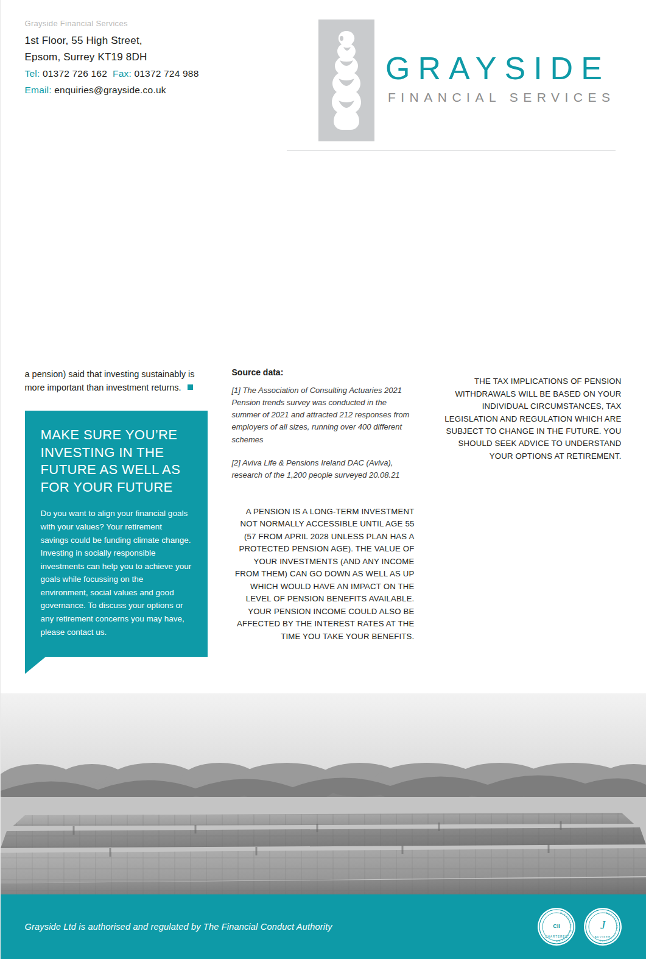Grayside Financial Services
1st Floor, 55 High Street,
Epsom, Surrey KT19 8DH
Tel: 01372 726 162 Fax: 01372 724 988
Email: enquiries@grayside.co.uk
GRAYSIDE
FINANCIAL SERVICES
a pension) said that investing sustainably is more important than investment returns.
MAKE SURE YOU’RE INVESTING IN THE FUTURE AS WELL AS FOR YOUR FUTURE
Do you want to align your financial goals with your values? Your retirement savings could be funding climate change. Investing in socially responsible investments can help you to achieve your goals while focussing on the environment, social values and good governance. To discuss your options or any retirement concerns you may have, please contact us.
Source data:
[1] The Association of Consulting Actuaries 2021 Pension trends survey was conducted in the summer of 2021 and attracted 212 responses from employers of all sizes, running over 400 different schemes
[2] Aviva Life & Pensions Ireland DAC (Aviva), research of the 1,200 people surveyed 20.08.21
A PENSION IS A LONG-TERM INVESTMENT NOT NORMALLY ACCESSIBLE UNTIL AGE 55 (57 FROM APRIL 2028 UNLESS PLAN HAS A PROTECTED PENSION AGE). THE VALUE OF YOUR INVESTMENTS (AND ANY INCOME FROM THEM) CAN GO DOWN AS WELL AS UP WHICH WOULD HAVE AN IMPACT ON THE LEVEL OF PENSION BENEFITS AVAILABLE. YOUR PENSION INCOME COULD ALSO BE AFFECTED BY THE INTEREST RATES AT THE TIME YOU TAKE YOUR BENEFITS.
THE TAX IMPLICATIONS OF PENSION WITHDRAWALS WILL BE BASED ON YOUR INDIVIDUAL CIRCUMSTANCES, TAX LEGISLATION AND REGULATION WHICH ARE SUBJECT TO CHANGE IN THE FUTURE. YOU SHOULD SEEK ADVICE TO UNDERSTAND YOUR OPTIONS AT RETIREMENT.
Grayside Ltd is authorised and regulated by The Financial Conduct Authority
FINANCIAL PLANNERS CII CHARTERED
INDEPENDENT FINANCIAL J ADVISER